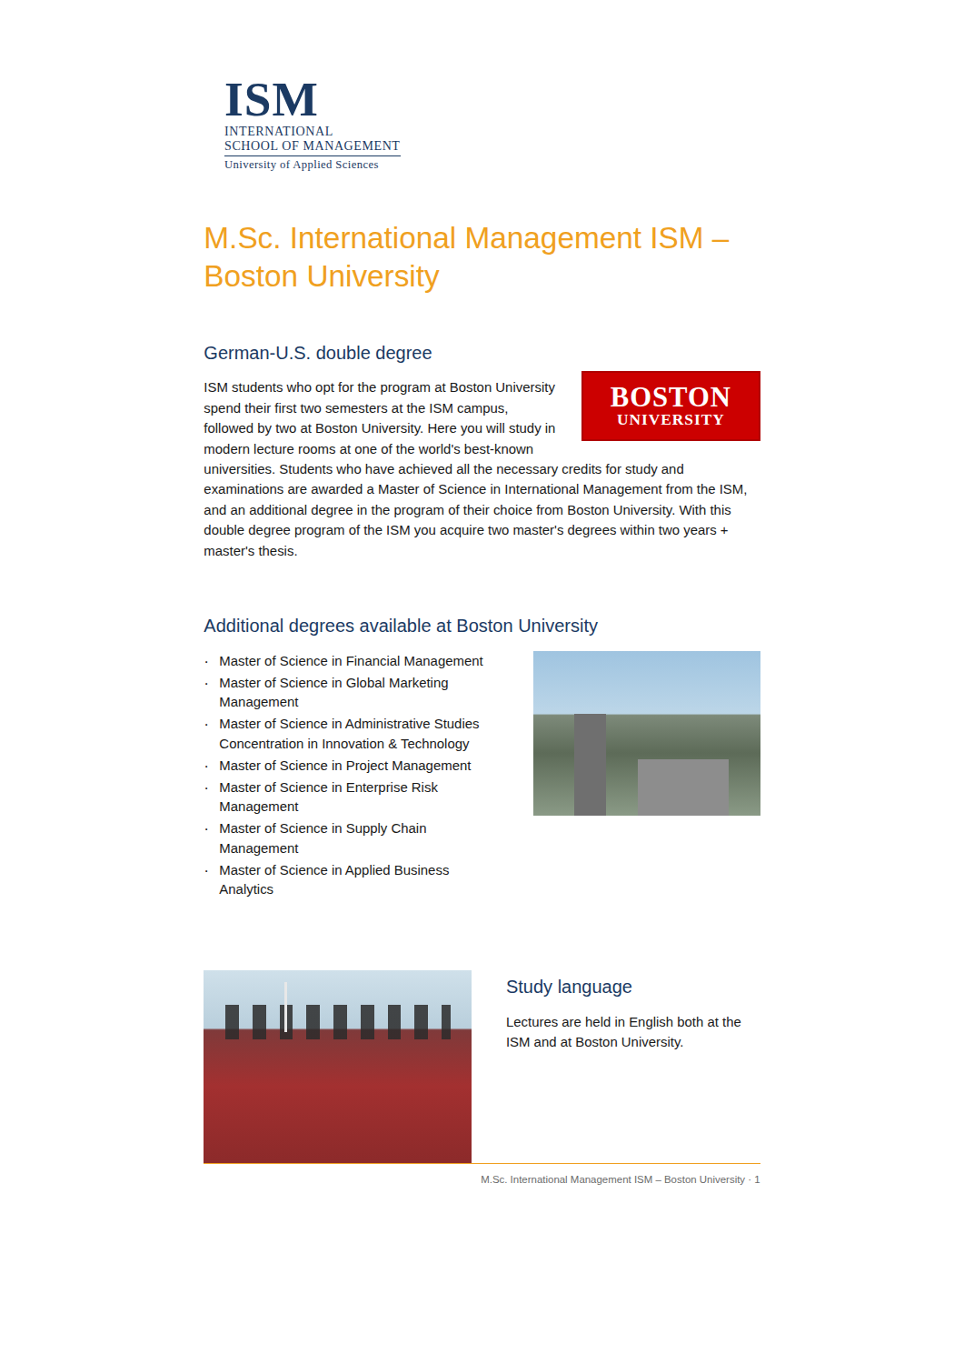ISM
INTERNATIONAL
SCHOOL OF MANAGEMENT
University of Applied Sciences
M.Sc. International Management ISM – Boston University
German-U.S. double degree
BOSTON UNIVERSITY
ISM students who opt for the program at Boston University spend their first two semesters at the ISM campus, followed by two at Boston University. Here you will study in modern lecture rooms at one of the world's best-known universities. Students who have achieved all the necessary credits for study and examinations are awarded a Master of Science in International Management from the ISM, and an additional degree in the program of their choice from Boston University. With this double degree program of the ISM you acquire two master's degrees within two years + master's thesis.
Additional degrees available at Boston University
Master of Science in Financial Management
Master of Science in Global Marketing Management
Master of Science in Administrative Studies Concentration in Innovation & Technology
Master of Science in Project Management
Master of Science in Enterprise Risk Management
Master of Science in Supply Chain Management
Master of Science in Applied Business Analytics
Study language
Lectures are held in English both at the ISM and at Boston University.
M.Sc. International Management ISM – Boston University · 1